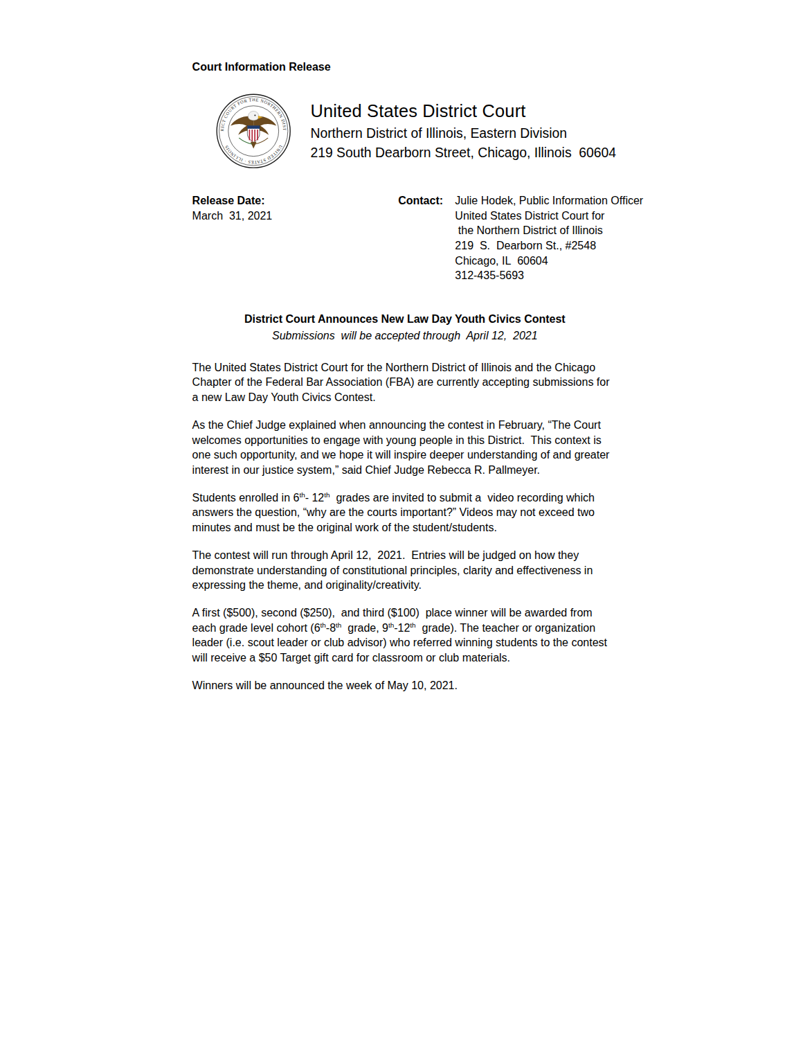Court Information Release
DISTRICT COURT FOR THE NORTHERN DISTRICT UNITED STATES · ILLINOIS
United States District Court
Northern District of Illinois, Eastern Division
219 South Dearborn Street, Chicago, Illinois 60604
Release Date:
March 31, 2021
Contact:
Julie Hodek, Public Information Officer
United States District Court for
the Northern District of Illinois
219 S. Dearborn St., #2548
Chicago, IL 60604
312-435-5693
District Court Announces New Law Day Youth Civics Contest
Submissions will be accepted through April 12, 2021
The United States District Court for the Northern District of Illinois and the Chicago Chapter of the Federal Bar Association (FBA) are currently accepting submissions for a new Law Day Youth Civics Contest.
As the Chief Judge explained when announcing the contest in February, “The Court welcomes opportunities to engage with young people in this District. This context is one such opportunity, and we hope it will inspire deeper understanding of and greater interest in our justice system,” said Chief Judge Rebecca R. Pallmeyer.
Students enrolled in 6th- 12th grades are invited to submit a video recording which answers the question, “why are the courts important?” Videos may not exceed two minutes and must be the original work of the student/students.
The contest will run through April 12, 2021. Entries will be judged on how they demonstrate understanding of constitutional principles, clarity and effectiveness in expressing the theme, and originality/creativity.
A first ($500), second ($250), and third ($100) place winner will be awarded from each grade level cohort (6th-8th grade, 9th-12th grade). The teacher or organization leader (i.e. scout leader or club advisor) who referred winning students to the contest will receive a $50 Target gift card for classroom or club materials.
Winners will be announced the week of May 10, 2021.